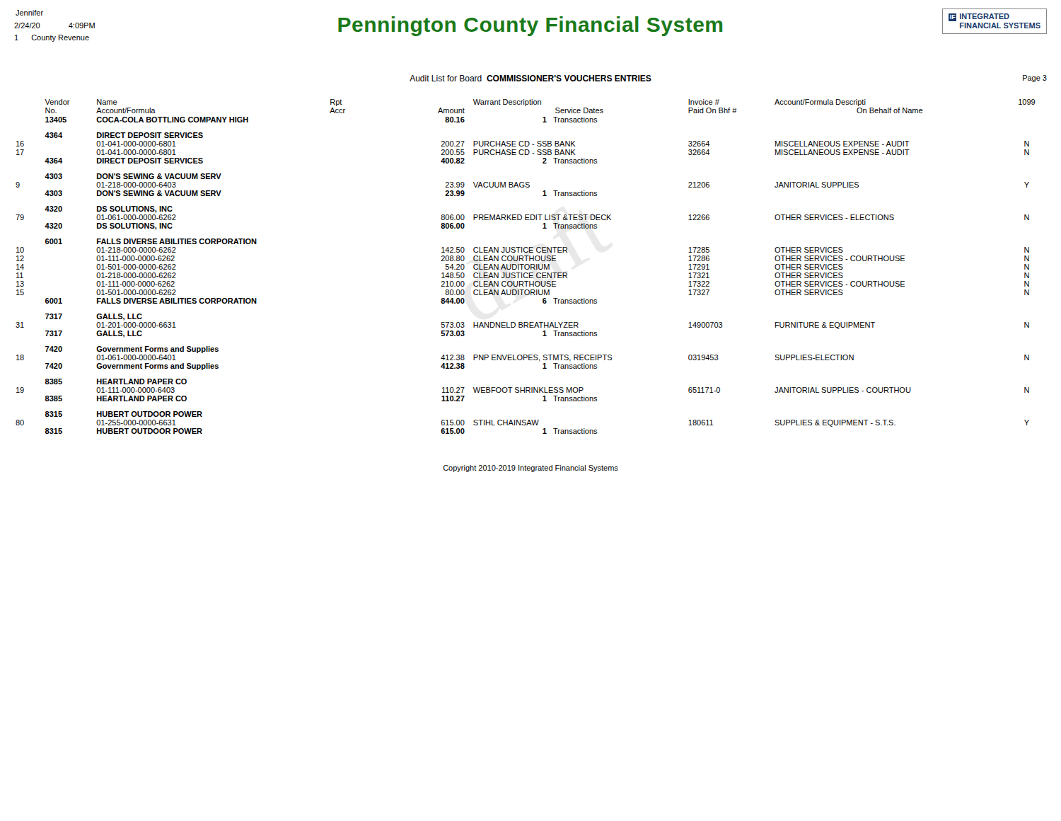draft
Jennifer
2/24/204:09PM
1 County Revenue
Pennington County Financial System
IFINTEGRATED
FINANCIAL SYSTEMS
Audit List for Board COMMISSIONER'S VOUCHERS ENTRIES Page 3
| | Vendor | Name | Rpt | | Warrant Description | Invoice # | Account/Formula Descripti | 1099 |
| --- | --- | --- | --- | --- | --- | --- | --- | --- |
| | No. | Account/Formula | Accr | Amount | Service Dates | Paid On Bhf # | On Behalf of Name | |
| | 13405 | COCA-COLA BOTTLING COMPANY HIGH | | 80.16 | 1 Transactions | | | |
| | 4364 | DIRECT DEPOSIT SERVICES | | | | | | |
| 16 | | 01-041-000-0000-6801 | | 200.27 | PURCHASE CD - SSB BANK | 32664 | MISCELLANEOUS EXPENSE - AUDIT | N |
| 17 | | 01-041-000-0000-6801 | | 200.55 | PURCHASE CD - SSB BANK | 32664 | MISCELLANEOUS EXPENSE - AUDIT | N |
| | 4364 | DIRECT DEPOSIT SERVICES | | 400.82 | 2 Transactions | | | |
| | 4303 | DON'S SEWING & VACUUM SERV | | | | | | |
| 9 | | 01-218-000-0000-6403 | | 23.99 | VACUUM BAGS | 21206 | JANITORIAL SUPPLIES | Y |
| | 4303 | DON'S SEWING & VACUUM SERV | | 23.99 | 1 Transactions | | | |
| | 4320 | DS SOLUTIONS, INC | | | | | | |
| 79 | | 01-061-000-0000-6262 | | 806.00 | PREMARKED EDIT LIST &TEST DECK | 12266 | OTHER SERVICES - ELECTIONS | N |
| | 4320 | DS SOLUTIONS, INC | | 806.00 | 1 Transactions | | | |
| | 6001 | FALLS DIVERSE ABILITIES CORPORATION | | | | | | |
| 10 | | 01-218-000-0000-6262 | | 142.50 | CLEAN JUSTICE CENTER | 17285 | OTHER SERVICES | N |
| 12 | | 01-111-000-0000-6262 | | 208.80 | CLEAN COURTHOUSE | 17286 | OTHER SERVICES - COURTHOUSE | N |
| 14 | | 01-501-000-0000-6262 | | 54.20 | CLEAN AUDITORIUM | 17291 | OTHER SERVICES | N |
| 11 | | 01-218-000-0000-6262 | | 148.50 | CLEAN JUSTICE CENTER | 17321 | OTHER SERVICES | N |
| 13 | | 01-111-000-0000-6262 | | 210.00 | CLEAN COURTHOUSE | 17322 | OTHER SERVICES - COURTHOUSE | N |
| 15 | | 01-501-000-0000-6262 | | 80.00 | CLEAN AUDITORIUM | 17327 | OTHER SERVICES | N |
| | 6001 | FALLS DIVERSE ABILITIES CORPORATION | | 844.00 | 6 Transactions | | | |
| | 7317 | GALLS, LLC | | | | | | |
| 31 | | 01-201-000-0000-6631 | | 573.03 | HANDNELD BREATHALYZER | 14900703 | FURNITURE & EQUIPMENT | N |
| | 7317 | GALLS, LLC | | 573.03 | 1 Transactions | | | |
| | 7420 | Government Forms and Supplies | | | | | | |
| 18 | | 01-061-000-0000-6401 | | 412.38 | PNP ENVELOPES, STMTS, RECEIPTS | 0319453 | SUPPLIES-ELECTION | N |
| | 7420 | Government Forms and Supplies | | 412.38 | 1 Transactions | | | |
| | 8385 | HEARTLAND PAPER CO | | | | | | |
| 19 | | 01-111-000-0000-6403 | | 110.27 | WEBFOOT SHRINKLESS MOP | 651171-0 | JANITORIAL SUPPLIES - COURTHOU | N |
| | 8385 | HEARTLAND PAPER CO | | 110.27 | 1 Transactions | | | |
| | 8315 | HUBERT OUTDOOR POWER | | | | | | |
| 80 | | 01-255-000-0000-6631 | | 615.00 | STIHL CHAINSAW | 180611 | SUPPLIES & EQUIPMENT - S.T.S. | Y |
| | 8315 | HUBERT OUTDOOR POWER | | 615.00 | 1 Transactions | | | |
Copyright 2010-2019 Integrated Financial Systems